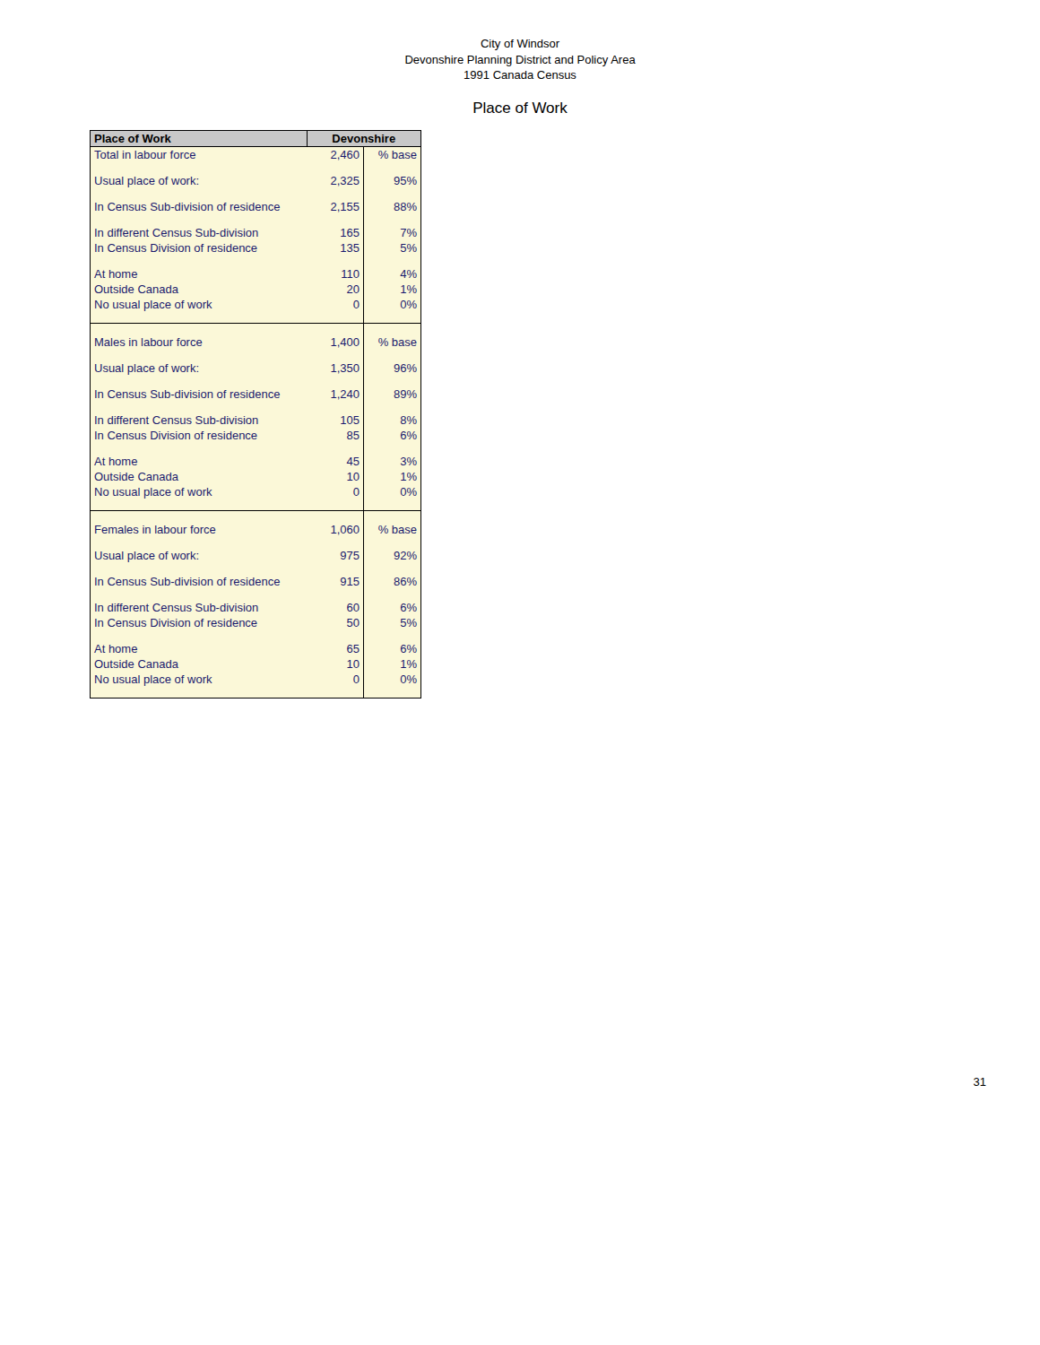City of Windsor
Devonshire Planning District and Policy Area
1991 Canada Census
Place of Work
| Place of Work | Devonshire |
| --- | --- |
| Total in labour force | 2,460 | % base |
| Usual place of work: | 2,325 | 95% |
| In Census Sub-division of residence | 2,155 | 88% |
| In different Census Sub-division | 165 | 7% |
| In Census Division of residence | 135 | 5% |
| At home | 110 | 4% |
| Outside Canada | 20 | 1% |
| No usual place of work | 0 | 0% |
| Males in labour force | 1,400 | % base |
| Usual place of work: | 1,350 | 96% |
| In Census Sub-division of residence | 1,240 | 89% |
| In different Census Sub-division | 105 | 8% |
| In Census Division of residence | 85 | 6% |
| At home | 45 | 3% |
| Outside Canada | 10 | 1% |
| No usual place of work | 0 | 0% |
| Females in labour force | 1,060 | % base |
| Usual place of work: | 975 | 92% |
| In Census Sub-division of residence | 915 | 86% |
| In different Census Sub-division | 60 | 6% |
| In Census Division of residence | 50 | 5% |
| At home | 65 | 6% |
| Outside Canada | 10 | 1% |
| No usual place of work | 0 | 0% |
31